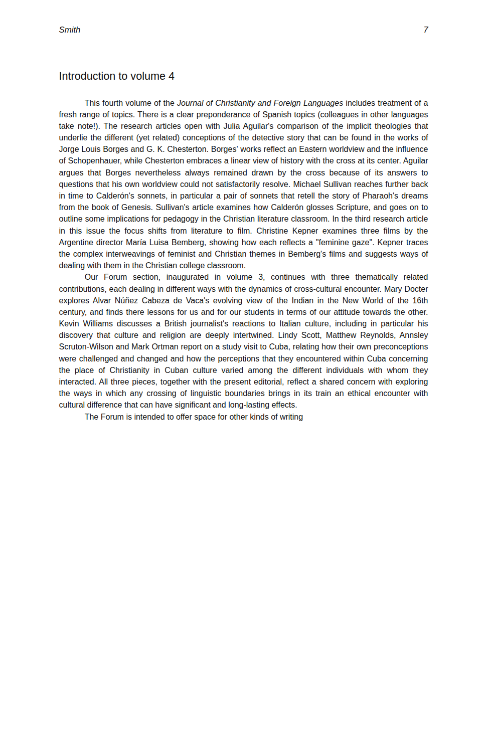Smith 7
Introduction to volume 4
This fourth volume of the Journal of Christianity and Foreign Languages includes treatment of a fresh range of topics. There is a clear preponderance of Spanish topics (colleagues in other languages take note!). The research articles open with Julia Aguilar's comparison of the implicit theologies that underlie the different (yet related) conceptions of the detective story that can be found in the works of Jorge Louis Borges and G. K. Chesterton. Borges' works reflect an Eastern worldview and the influence of Schopenhauer, while Chesterton embraces a linear view of history with the cross at its center. Aguilar argues that Borges nevertheless always remained drawn by the cross because of its answers to questions that his own worldview could not satisfactorily resolve. Michael Sullivan reaches further back in time to Calderón's sonnets, in particular a pair of sonnets that retell the story of Pharaoh's dreams from the book of Genesis. Sullivan's article examines how Calderón glosses Scripture, and goes on to outline some implications for pedagogy in the Christian literature classroom. In the third research article in this issue the focus shifts from literature to film. Christine Kepner examines three films by the Argentine director María Luisa Bemberg, showing how each reflects a "feminine gaze". Kepner traces the complex interweavings of feminist and Christian themes in Bemberg's films and suggests ways of dealing with them in the Christian college classroom.
Our Forum section, inaugurated in volume 3, continues with three thematically related contributions, each dealing in different ways with the dynamics of cross-cultural encounter. Mary Docter explores Alvar Núñez Cabeza de Vaca's evolving view of the Indian in the New World of the 16th century, and finds there lessons for us and for our students in terms of our attitude towards the other. Kevin Williams discusses a British journalist's reactions to Italian culture, including in particular his discovery that culture and religion are deeply intertwined. Lindy Scott, Matthew Reynolds, Annsley Scruton-Wilson and Mark Ortman report on a study visit to Cuba, relating how their own preconceptions were challenged and changed and how the perceptions that they encountered within Cuba concerning the place of Christianity in Cuban culture varied among the different individuals with whom they interacted. All three pieces, together with the present editorial, reflect a shared concern with exploring the ways in which any crossing of linguistic boundaries brings in its train an ethical encounter with cultural difference that can have significant and long-lasting effects.
The Forum is intended to offer space for other kinds of writing